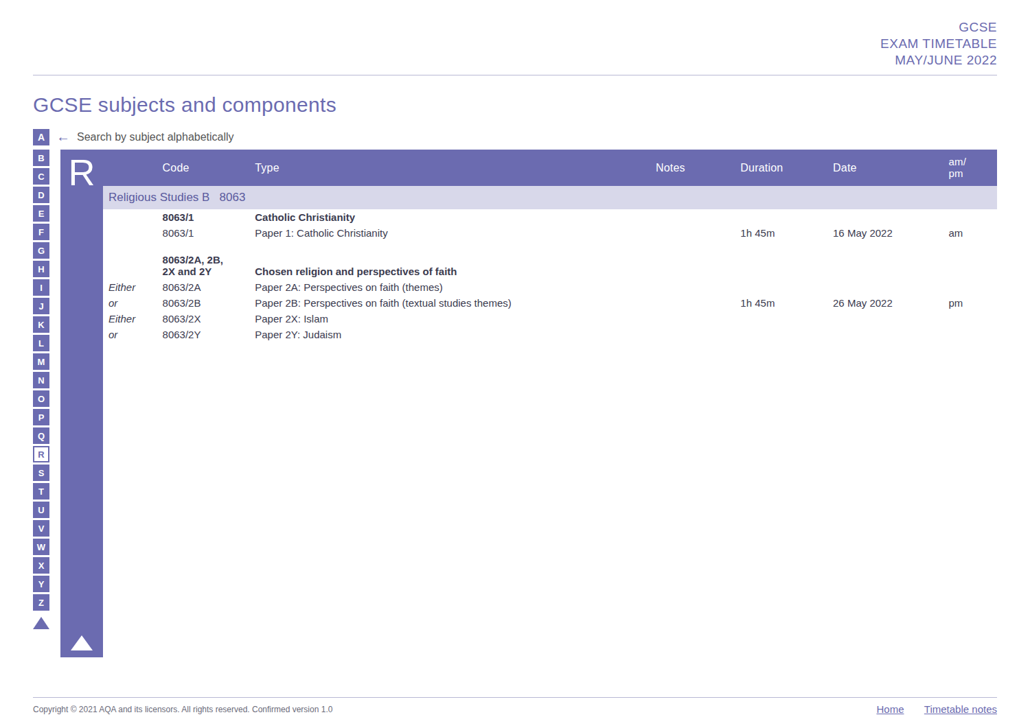GCSE
EXAM TIMETABLE
MAY/JUNE 2022
GCSE subjects and components
A ← Search by subject alphabetically
B C D E F G H I J K L M N O P Q R S T U V W X Y Z
R
| | Code | Type | Notes | Duration | Date | am/ pm |
| --- | --- | --- | --- | --- | --- | --- |
| Religious Studies B 8063 |
| | 8063/1 | Catholic Christianity | | | | |
| | 8063/1 | Paper 1: Catholic Christianity | | 1h 45m | 16 May 2022 | am |
| | 8063/2A, 2B, 2X and 2Y | Chosen religion and perspectives of faith | | | | |
| Either | 8063/2A | Paper 2A: Perspectives on faith (themes) | | 1h 45m | 26 May 2022 | pm |
| or | 8063/2B | Paper 2B: Perspectives on faith (textual studies themes) | |
| Either | 8063/2X | Paper 2X: Islam | | | | |
| or | 8063/2Y | Paper 2Y: Judaism | | | | |
Copyright © 2021 AQA and its licensors. All rights reserved. Confirmed version 1.0
Home Timetable notes